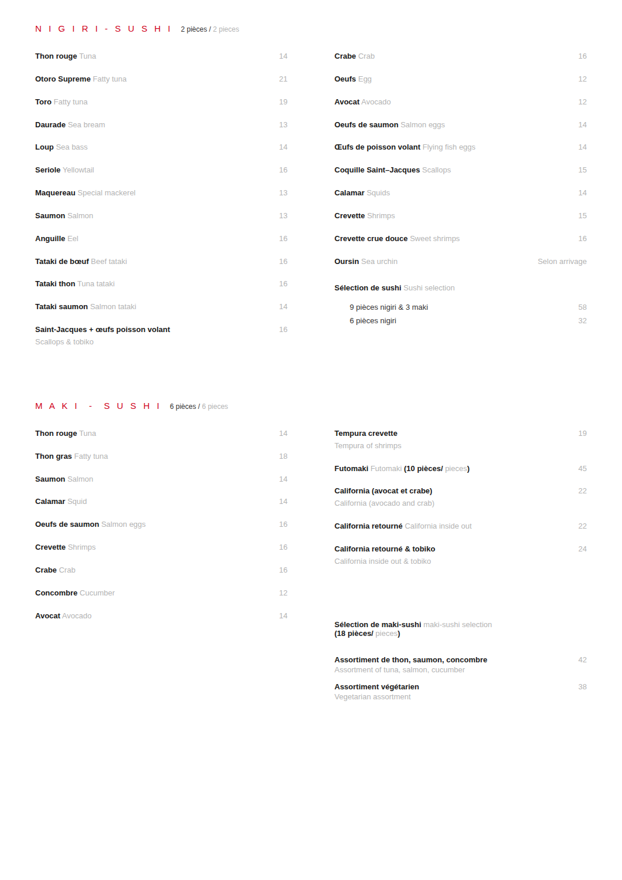N I G I R I - S U S H I 2 pièces / 2 pieces
Thon rouge Tuna 14
Otoro Supreme Fatty tuna 21
Toro Fatty tuna 19
Daurade Sea bream 13
Loup Sea bass 14
Seriole Yellowtail 16
Maquereau Special mackerel 13
Saumon Salmon 13
Anguille Eel 16
Tataki de bœuf Beef tataki 16
Tataki thon Tuna tataki 16
Tataki saumon Salmon tataki 14
Saint-Jacques + œufs poisson volant Scallops & tobiko 16
Crabe Crab 16
Oeufs Egg 12
Avocat Avocado 12
Oeufs de saumon Salmon eggs 14
Œufs de poisson volant Flying fish eggs 14
Coquille Saint–Jacques Scallops 15
Calamar Squids 14
Crevette Shrimps 15
Crevette crue douce Sweet shrimps 16
Oursin Sea urchin Selon arrivage
Sélection de sushi Sushi selection
9 pièces nigiri & 3 maki 58
6 pièces nigiri 32
M A K I - S U S H I 6 pièces / 6 pieces
Thon rouge Tuna 14
Thon gras Fatty tuna 18
Saumon Salmon 14
Calamar Squid 14
Oeufs de saumon Salmon eggs 16
Crevette Shrimps 16
Crabe Crab 16
Concombre Cucumber 12
Avocat Avocado 14
Tempura crevette Tempura of shrimps 19
Futomaki Futomaki (10 pièces/ pieces) 45
California (avocat et crabe) California (avocado and crab) 22
California retourné California inside out 22
California retourné & tobiko California inside out & tobiko 24
Sélection de maki-sushi maki-sushi selection
(18 pièces/ pieces)
Assortiment de thon, saumon, concombre 42
Assortment of tuna, salmon, cucumber
Assortiment végétarien 38
Vegetarian assortment